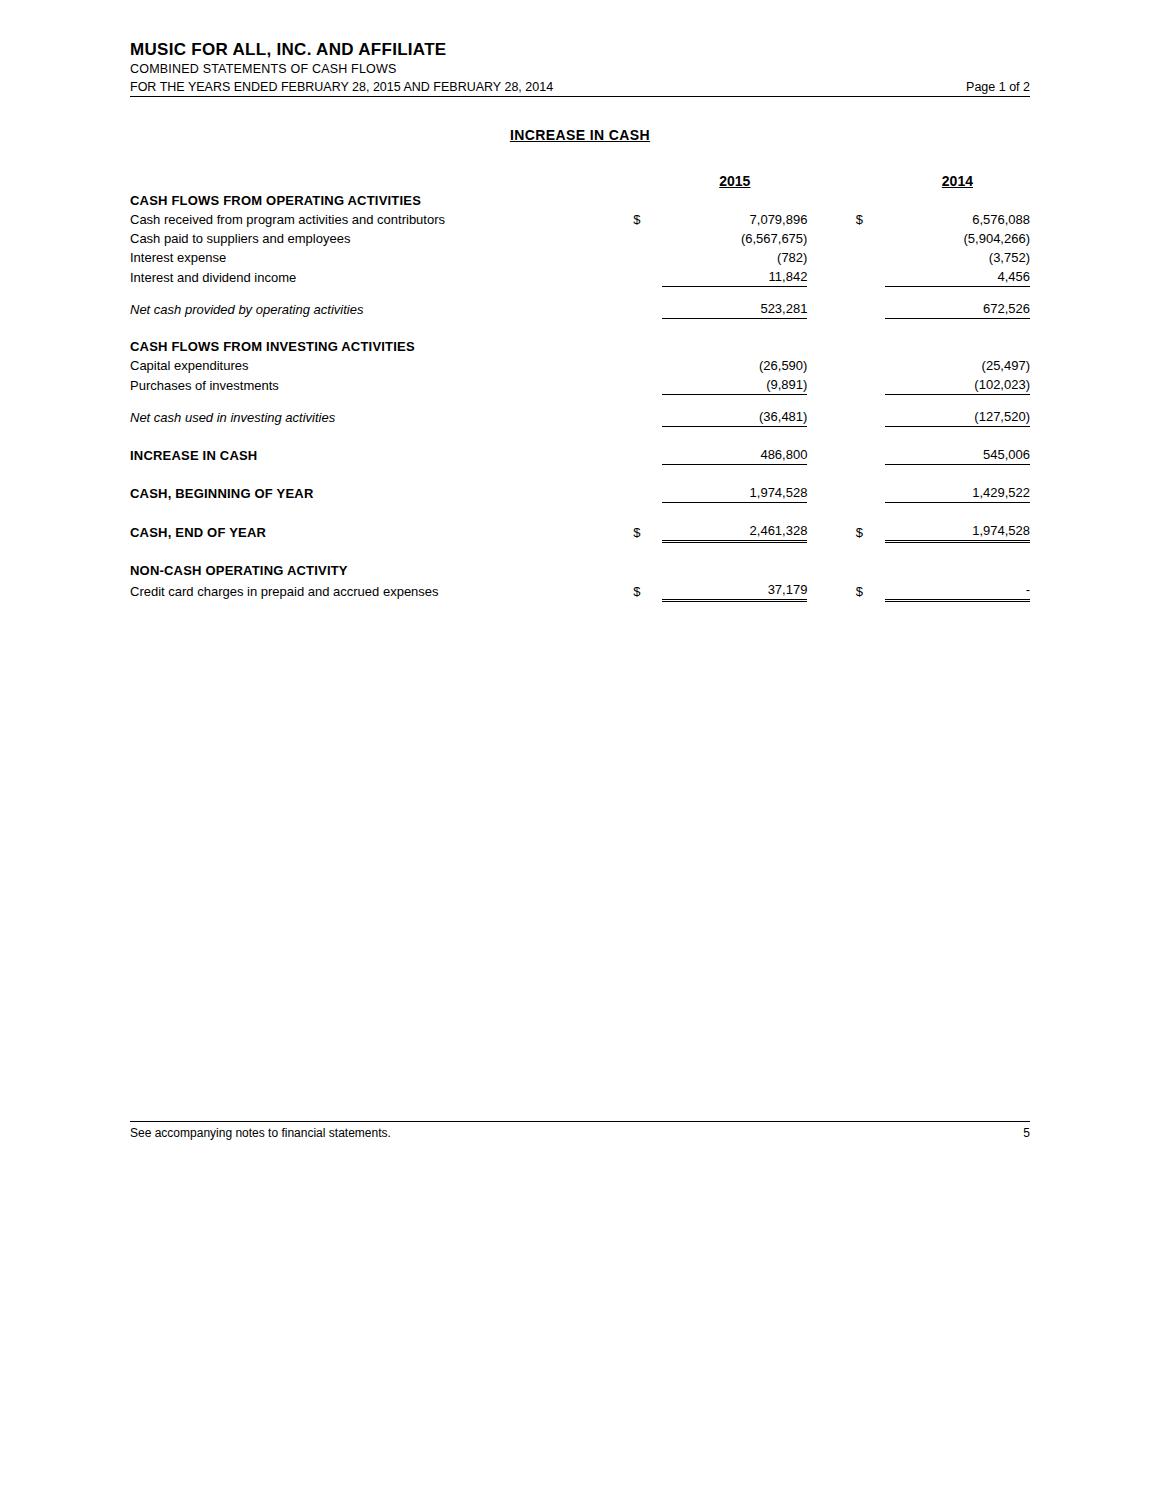MUSIC FOR ALL, INC. AND AFFILIATE
COMBINED STATEMENTS OF CASH FLOWS
FOR THE YEARS ENDED FEBRUARY 28, 2015 AND FEBRUARY 28, 2014
Page 1 of 2
INCREASE IN CASH
| | | 2015 | | | 2014 |
| CASH FLOWS FROM OPERATING ACTIVITIES | | | | | |
| Cash received from program activities and contributors | $ | 7,079,896 | | $ | 6,576,088 |
| Cash paid to suppliers and employees | | (6,567,675) | | | (5,904,266) |
| Interest expense | | (782) | | | (3,752) |
| Interest and dividend income | | 11,842 | | | 4,456 |
| Net cash provided by operating activities | | 523,281 | | | 672,526 |
| CASH FLOWS FROM INVESTING ACTIVITIES | | | | | |
| Capital expenditures | | (26,590) | | | (25,497) |
| Purchases of investments | | (9,891) | | | (102,023) |
| Net cash used in investing activities | | (36,481) | | | (127,520) |
| INCREASE IN CASH | | 486,800 | | | 545,006 |
| CASH, BEGINNING OF YEAR | | 1,974,528 | | | 1,429,522 |
| CASH, END OF YEAR | $ | 2,461,328 | | $ | 1,974,528 |
| NON-CASH OPERATING ACTIVITY | | | | | |
| Credit card charges in prepaid and accrued expenses | $ | 37,179 | | $ | - |
See accompanying notes to financial statements.
5